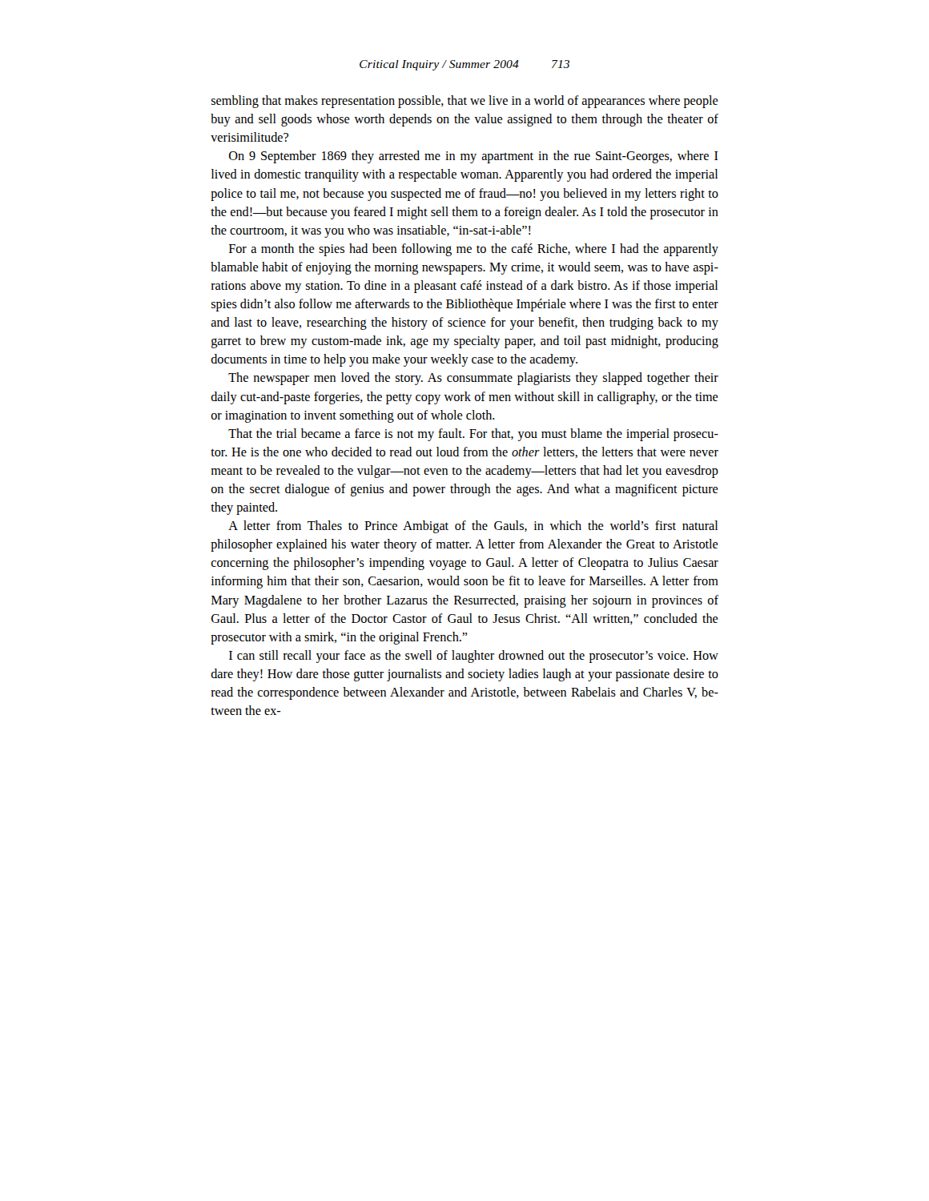Critical Inquiry / Summer 2004 713
sembling that makes representation possible, that we live in a world of appearances where people buy and sell goods whose worth depends on the value assigned to them through the theater of verisimilitude?
On 9 September 1869 they arrested me in my apartment in the rue Saint-Georges, where I lived in domestic tranquility with a respectable woman. Apparently you had ordered the imperial police to tail me, not because you suspected me of fraud—no! you believed in my letters right to the end!—but because you feared I might sell them to a foreign dealer. As I told the prosecutor in the courtroom, it was you who was insatiable, “in-sat-i-able”!
For a month the spies had been following me to the café Riche, where I had the apparently blamable habit of enjoying the morning newspapers. My crime, it would seem, was to have aspirations above my station. To dine in a pleasant café instead of a dark bistro. As if those imperial spies didn’t also follow me afterwards to the Bibliothèque Impériale where I was the first to enter and last to leave, researching the history of science for your benefit, then trudging back to my garret to brew my custom-made ink, age my specialty paper, and toil past midnight, producing documents in time to help you make your weekly case to the academy.
The newspaper men loved the story. As consummate plagiarists they slapped together their daily cut-and-paste forgeries, the petty copy work of men without skill in calligraphy, or the time or imagination to invent something out of whole cloth.
That the trial became a farce is not my fault. For that, you must blame the imperial prosecutor. He is the one who decided to read out loud from the other letters, the letters that were never meant to be revealed to the vulgar—not even to the academy—letters that had let you eavesdrop on the secret dialogue of genius and power through the ages. And what a magnificent picture they painted.
A letter from Thales to Prince Ambigat of the Gauls, in which the world’s first natural philosopher explained his water theory of matter. A letter from Alexander the Great to Aristotle concerning the philosopher’s impending voyage to Gaul. A letter of Cleopatra to Julius Caesar informing him that their son, Caesarion, would soon be fit to leave for Marseilles. A letter from Mary Magdalene to her brother Lazarus the Resurrected, praising her sojourn in provinces of Gaul. Plus a letter of the Doctor Castor of Gaul to Jesus Christ. “All written,” concluded the prosecutor with a smirk, “in the original French.”
I can still recall your face as the swell of laughter drowned out the prosecutor’s voice. How dare they! How dare those gutter journalists and society ladies laugh at your passionate desire to read the correspondence between Alexander and Aristotle, between Rabelais and Charles V, between the ex-